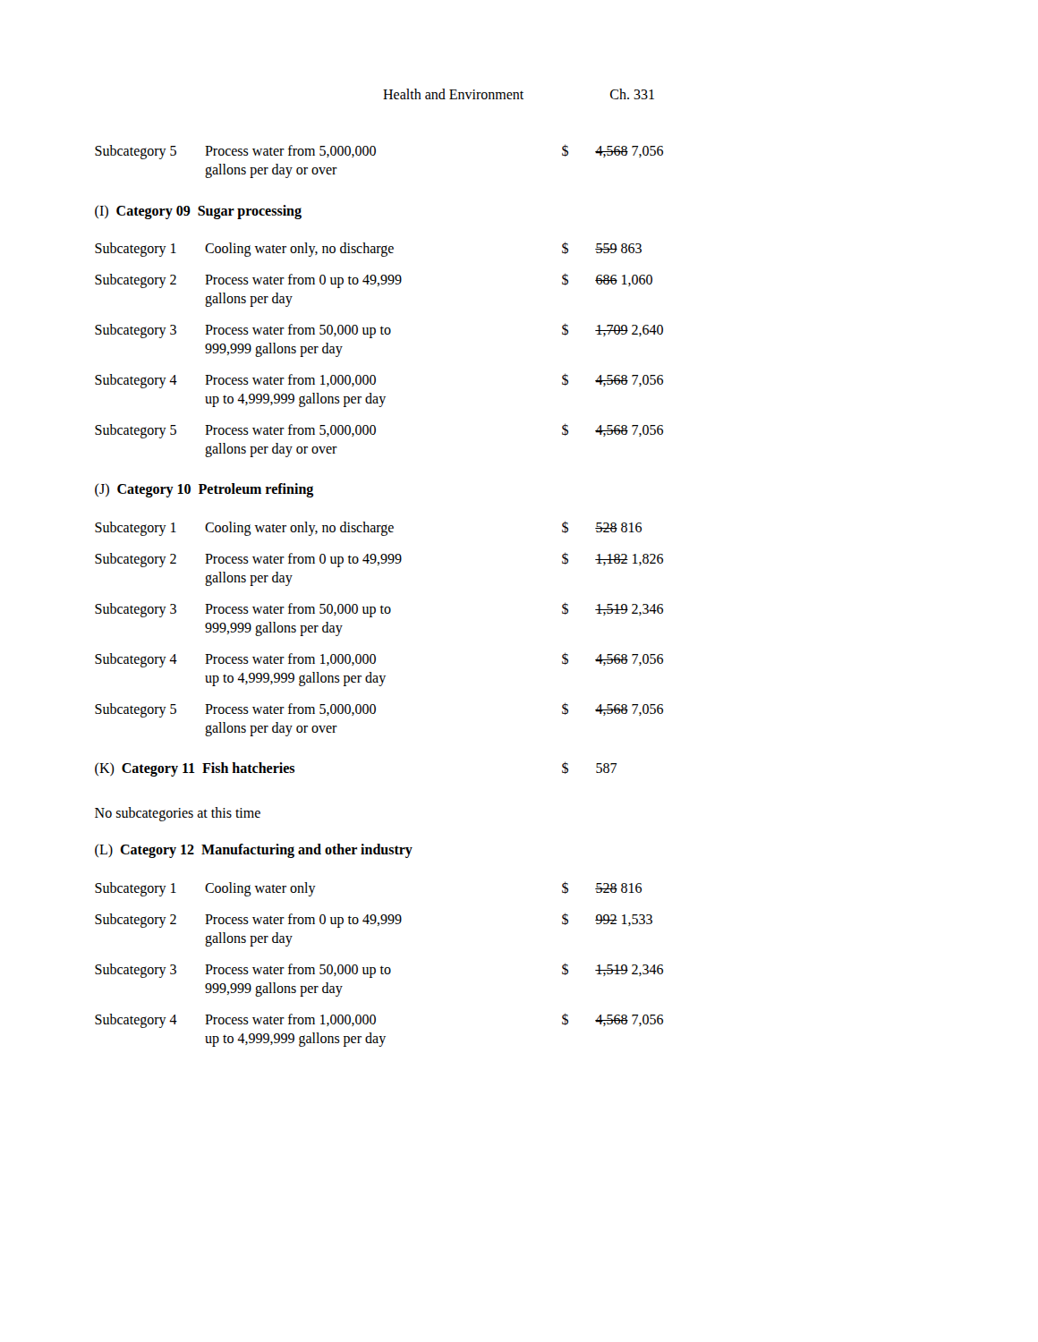Health and Environment Ch. 331
| Subcategory 5 | Process water from 5,000,000 gallons per day or over | $ | 4,568 7,056 | |
| (I) Category 09 Sugar processing |
| Subcategory 1 | Cooling water only, no discharge | $ | 559 863 | |
| Subcategory 2 | Process water from 0 up to 49,999 gallons per day | $ | 686 1,060 | |
| Subcategory 3 | Process water from 50,000 up to 999,999 gallons per day | $ | 1,709 2,640 | |
| Subcategory 4 | Process water from 1,000,000 up to 4,999,999 gallons per day | $ | 4,568 7,056 | |
| Subcategory 5 | Process water from 5,000,000 gallons per day or over | $ | 4,568 7,056 | |
| (J) Category 10 Petroleum refining |
| Subcategory 1 | Cooling water only, no discharge | $ | 528 816 | |
| Subcategory 2 | Process water from 0 up to 49,999 gallons per day | $ | 1,182 1,826 | |
| Subcategory 3 | Process water from 50,000 up to 999,999 gallons per day | $ | 1,519 2,346 | |
| Subcategory 4 | Process water from 1,000,000 up to 4,999,999 gallons per day | $ | 4,568 7,056 | |
| Subcategory 5 | Process water from 5,000,000 gallons per day or over | $ | 4,568 7,056 | |
| (K) Category 11 Fish hatcheries | $ | 587 | |
No subcategories at this time
| (L) Category 12 Manufacturing and other industry |
| Subcategory 1 | Cooling water only | $ | 528 816 | |
| Subcategory 2 | Process water from 0 up to 49,999 gallons per day | $ | 992 1,533 | |
| Subcategory 3 | Process water from 50,000 up to 999,999 gallons per day | $ | 1,519 2,346 | |
| Subcategory 4 | Process water from 1,000,000 up to 4,999,999 gallons per day | $ | 4,568 7,056 | |